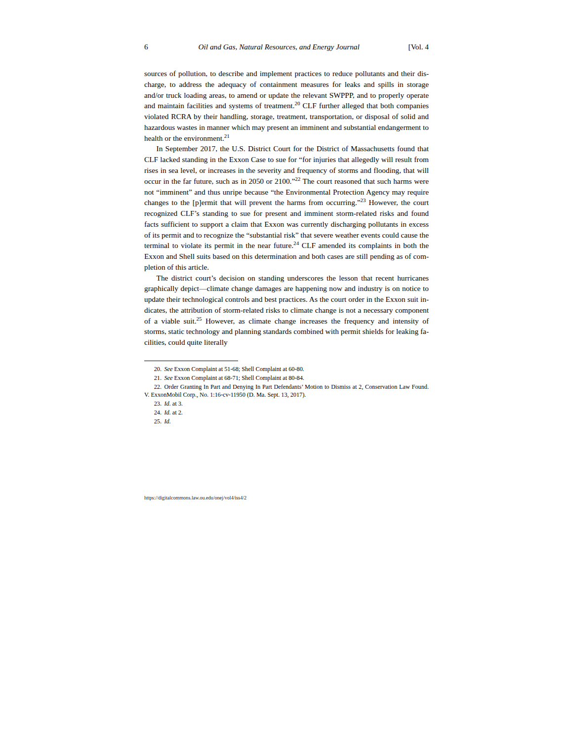6
Oil and Gas, Natural Resources, and Energy Journal
[Vol. 4
sources of pollution, to describe and implement practices to reduce pollutants and their discharge, to address the adequacy of containment measures for leaks and spills in storage and/or truck loading areas, to amend or update the relevant SWPPP, and to properly operate and maintain facilities and systems of treatment.20 CLF further alleged that both companies violated RCRA by their handling, storage, treatment, transportation, or disposal of solid and hazardous wastes in manner which may present an imminent and substantial endangerment to health or the environment.21
In September 2017, the U.S. District Court for the District of Massachusetts found that CLF lacked standing in the Exxon Case to sue for “for injuries that allegedly will result from rises in sea level, or increases in the severity and frequency of storms and flooding, that will occur in the far future, such as in 2050 or 2100.”22 The court reasoned that such harms were not “imminent” and thus unripe because “the Environmental Protection Agency may require changes to the [p]ermit that will prevent the harms from occurring.”23 However, the court recognized CLF’s standing to sue for present and imminent storm-related risks and found facts sufficient to support a claim that Exxon was currently discharging pollutants in excess of its permit and to recognize the “substantial risk” that severe weather events could cause the terminal to violate its permit in the near future.24 CLF amended its complaints in both the Exxon and Shell suits based on this determination and both cases are still pending as of completion of this article.
The district court’s decision on standing underscores the lesson that recent hurricanes graphically depict—climate change damages are happening now and industry is on notice to update their technological controls and best practices. As the court order in the Exxon suit indicates, the attribution of storm-related risks to climate change is not a necessary component of a viable suit.25 However, as climate change increases the frequency and intensity of storms, static technology and planning standards combined with permit shields for leaking facilities, could quite literally
20. See Exxon Complaint at 51-68; Shell Complaint at 60-80.
21. See Exxon Complaint at 68-71; Shell Complaint at 80-84.
22. Order Granting In Part and Denying In Part Defendants’ Motion to Dismiss at 2, Conservation Law Found. V. ExxonMobil Corp., No. 1:16-cv-11950 (D. Ma. Sept. 13, 2017).
23. Id. at 3.
24. Id. at 2.
25. Id.
https://digitalcommons.law.ou.edu/onej/vol4/iss4/2